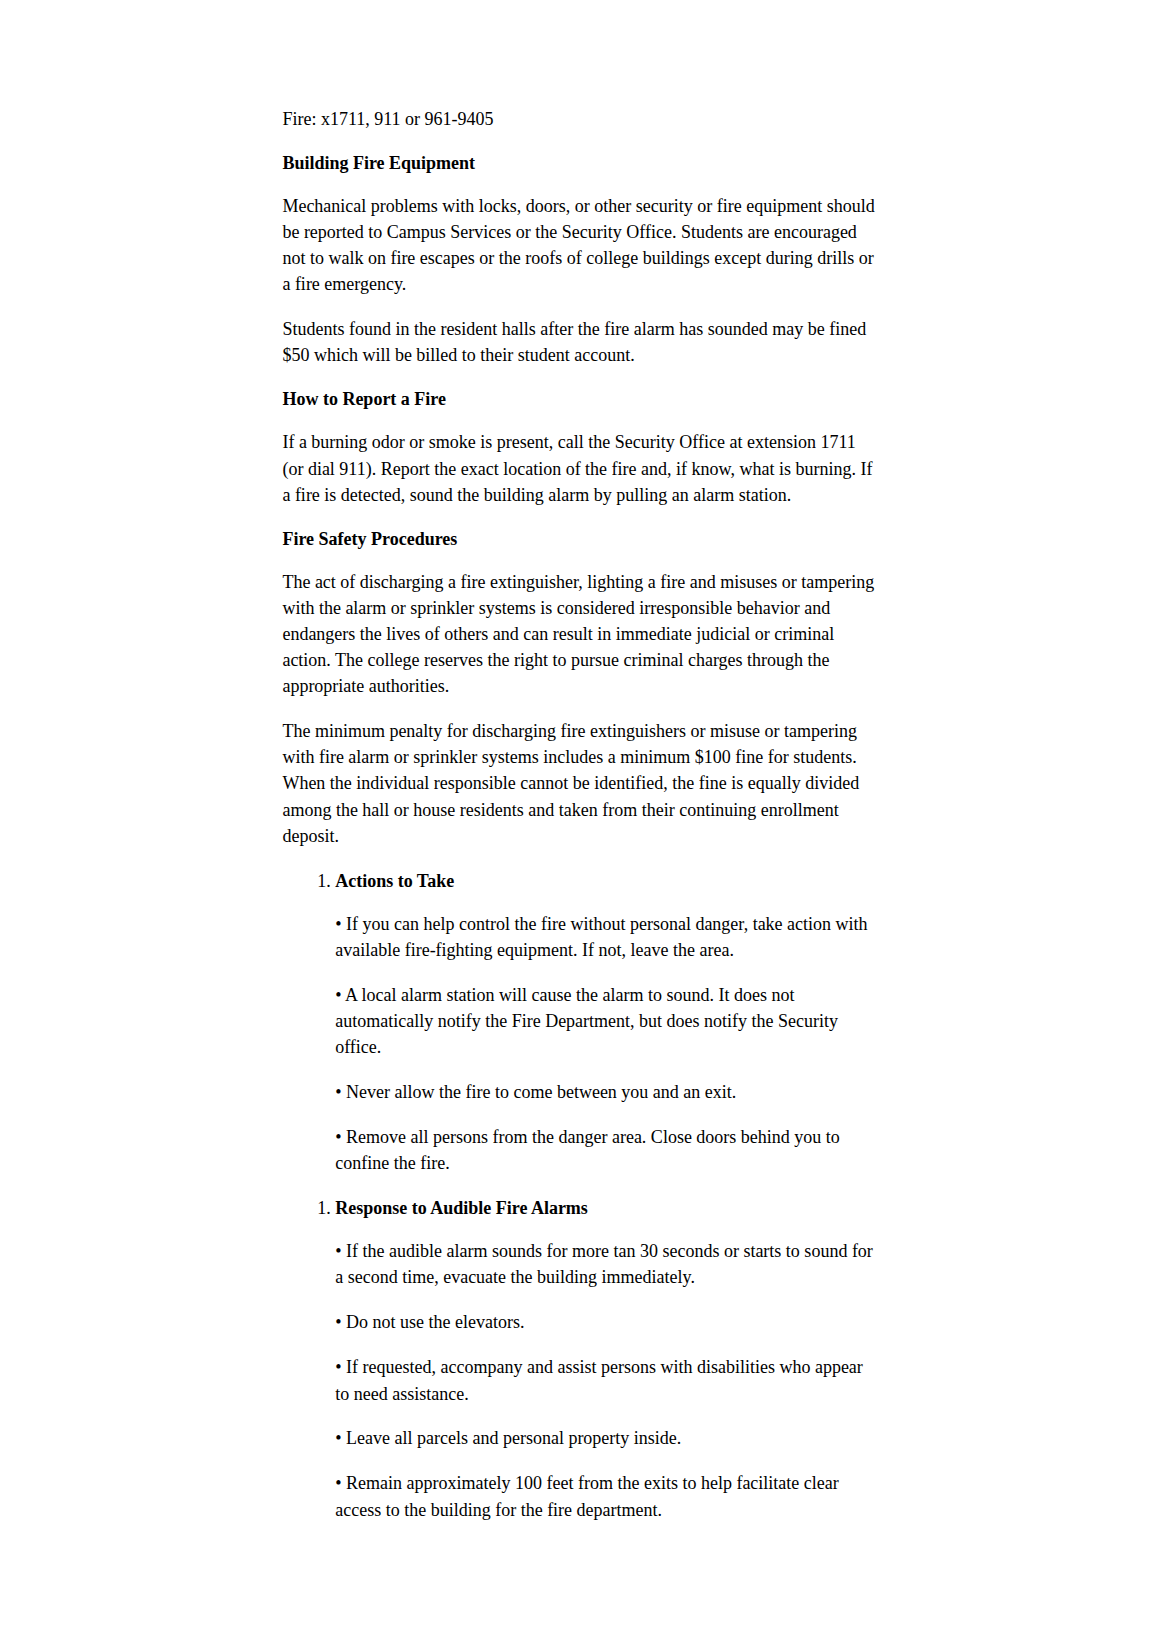Fire: x1711, 911 or 961-9405
Building Fire Equipment
Mechanical problems with locks, doors, or other security or fire equipment should be reported to Campus Services or the Security Office. Students are encouraged not to walk on fire escapes or the roofs of college buildings except during drills or a fire emergency.
Students found in the resident halls after the fire alarm has sounded may be fined $50 which will be billed to their student account.
How to Report a Fire
If a burning odor or smoke is present, call the Security Office at extension 1711 (or dial 911). Report the exact location of the fire and, if know, what is burning. If a fire is detected, sound the building alarm by pulling an alarm station.
Fire Safety Procedures
The act of discharging a fire extinguisher, lighting a fire and misuses or tampering with the alarm or sprinkler systems is considered irresponsible behavior and endangers the lives of others and can result in immediate judicial or criminal action. The college reserves the right to pursue criminal charges through the appropriate authorities.
The minimum penalty for discharging fire extinguishers or misuse or tampering with fire alarm or sprinkler systems includes a minimum $100 fine for students. When the individual responsible cannot be identified, the fine is equally divided among the hall or house residents and taken from their continuing enrollment deposit.
Actions to Take
• If you can help control the fire without personal danger, take action with available fire-fighting equipment. If not, leave the area.
• A local alarm station will cause the alarm to sound. It does not automatically notify the Fire Department, but does notify the Security office.
• Never allow the fire to come between you and an exit.
• Remove all persons from the danger area. Close doors behind you to confine the fire.
Response to Audible Fire Alarms
• If the audible alarm sounds for more tan 30 seconds or starts to sound for a second time, evacuate the building immediately.
• Do not use the elevators.
• If requested, accompany and assist persons with disabilities who appear to need assistance.
• Leave all parcels and personal property inside.
• Remain approximately 100 feet from the exits to help facilitate clear access to the building for the fire department.